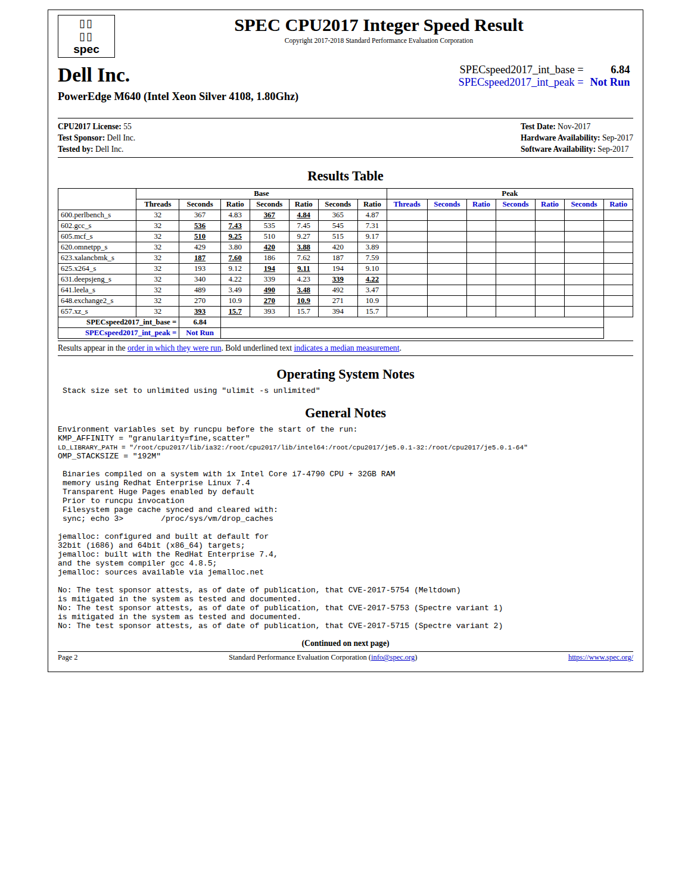▯▯
▯▯
spec
SPEC CPU2017 Integer Speed Result
Copyright 2017-2018 Standard Performance Evaluation Corporation
Dell Inc.
PowerEdge M640 (Intel Xeon Silver 4108, 1.80Ghz)
| SPECspeed2017_int_base = | 6.84 |
| SPECspeed2017_int_peak = | Not Run |
CPU2017 License: 55
Test Sponsor: Dell Inc.
Tested by: Dell Inc.
Test Date: Nov-2017
Hardware Availability: Sep-2017
Software Availability: Sep-2017
Results Table
| | Base | Peak |
| --- | --- | --- |
| Threads | Seconds | Ratio | Seconds | Ratio | Seconds | Ratio | Threads | Seconds | Ratio | Seconds | Ratio | Seconds | Ratio |
| 600.perlbench_s | 32 | 367 | 4.83 | 367 | 4.84 | 365 | 4.87 | | | | | | | |
| 602.gcc_s | 32 | 536 | 7.43 | 535 | 7.45 | 545 | 7.31 | | | | | | | |
| 605.mcf_s | 32 | 510 | 9.25 | 510 | 9.27 | 515 | 9.17 | | | | | | | |
| 620.omnetpp_s | 32 | 429 | 3.80 | 420 | 3.88 | 420 | 3.89 | | | | | | | |
| 623.xalancbmk_s | 32 | 187 | 7.60 | 186 | 7.62 | 187 | 7.59 | | | | | | | |
| 625.x264_s | 32 | 193 | 9.12 | 194 | 9.11 | 194 | 9.10 | | | | | | | |
| 631.deepsjeng_s | 32 | 340 | 4.22 | 339 | 4.23 | 339 | 4.22 | | | | | | | |
| 641.leela_s | 32 | 489 | 3.49 | 490 | 3.48 | 492 | 3.47 | | | | | | | |
| 648.exchange2_s | 32 | 270 | 10.9 | 270 | 10.9 | 271 | 10.9 | | | | | | | |
| 657.xz_s | 32 | 393 | 15.7 | 393 | 15.7 | 394 | 15.7 | | | | | | | |
| SPECspeed2017_int_base = | 6.84 | |
| SPECspeed2017_int_peak = | Not Run | |
Results appear in the order in which they were run. Bold underlined text indicates a median measurement.
Operating System Notes
 Stack size set to unlimited using "ulimit -s unlimited"
General Notes
Environment variables set by runcpu before the start of the run:
KMP_AFFINITY = "granularity=fine,scatter"
LD_LIBRARY_PATH = "/root/cpu2017/lib/ia32:/root/cpu2017/lib/intel64:/root/cpu2017/je5.0.1-32:/root/cpu2017/je5.0.1-64"
OMP_STACKSIZE = "192M"

 Binaries compiled on a system with 1x Intel Core i7-4790 CPU + 32GB RAM
 memory using Redhat Enterprise Linux 7.4
 Transparent Huge Pages enabled by default
 Prior to runcpu invocation
 Filesystem page cache synced and cleared with:
 sync; echo 3>        /proc/sys/vm/drop_caches

jemalloc: configured and built at default for
32bit (i686) and 64bit (x86_64) targets;
jemalloc: built with the RedHat Enterprise 7.4,
and the system compiler gcc 4.8.5;
jemalloc: sources available via jemalloc.net

No: The test sponsor attests, as of date of publication, that CVE-2017-5754 (Meltdown)
is mitigated in the system as tested and documented.
No: The test sponsor attests, as of date of publication, that CVE-2017-5753 (Spectre variant 1)
is mitigated in the system as tested and documented.
No: The test sponsor attests, as of date of publication, that CVE-2017-5715 (Spectre variant 2)
(Continued on next page)
Page 2
Standard Performance Evaluation Corporation (info@spec.org)
https://www.spec.org/